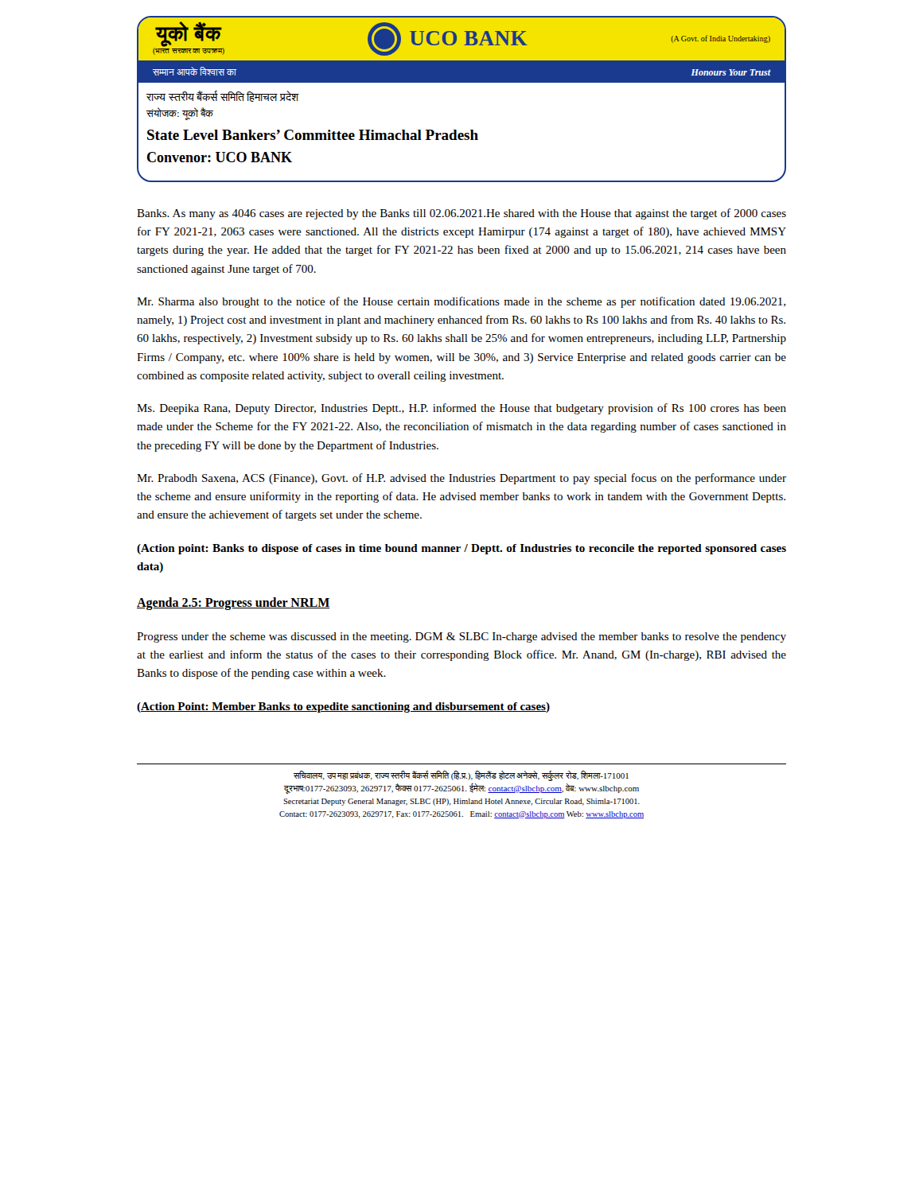यूको बैंक
(भारत सरकार का उपक्रम)
UCO BANK
(A Govt. of India Undertaking)
सम्मान आपके विश्वास का Honours Your Trust
राज्य स्तरीय बैंकर्स समिति हिमाचल प्रदेश
संयोजक: यूको बैंक
State Level Bankers’ Committee Himachal Pradesh
Convenor: UCO BANK
Banks. As many as 4046 cases are rejected by the Banks till 02.06.2021.He shared with the House that against the target of 2000 cases for FY 2021-21, 2063 cases were sanctioned. All the districts except Hamirpur (174 against a target of 180), have achieved MMSY targets during the year. He added that the target for FY 2021-22 has been fixed at 2000 and up to 15.06.2021, 214 cases have been sanctioned against June target of 700.
Mr. Sharma also brought to the notice of the House certain modifications made in the scheme as per notification dated 19.06.2021, namely, 1) Project cost and investment in plant and machinery enhanced from Rs. 60 lakhs to Rs 100 lakhs and from Rs. 40 lakhs to Rs. 60 lakhs, respectively, 2) Investment subsidy up to Rs. 60 lakhs shall be 25% and for women entrepreneurs, including LLP, Partnership Firms / Company, etc. where 100% share is held by women, will be 30%, and 3) Service Enterprise and related goods carrier can be combined as composite related activity, subject to overall ceiling investment.
Ms. Deepika Rana, Deputy Director, Industries Deptt., H.P. informed the House that budgetary provision of Rs 100 crores has been made under the Scheme for the FY 2021-22. Also, the reconciliation of mismatch in the data regarding number of cases sanctioned in the preceding FY will be done by the Department of Industries.
Mr. Prabodh Saxena, ACS (Finance), Govt. of H.P. advised the Industries Department to pay special focus on the performance under the scheme and ensure uniformity in the reporting of data. He advised member banks to work in tandem with the Government Deptts. and ensure the achievement of targets set under the scheme.
(Action point: Banks to dispose of cases in time bound manner / Deptt. of Industries to reconcile the reported sponsored cases data)
Agenda 2.5: Progress under NRLM
Progress under the scheme was discussed in the meeting. DGM & SLBC In-charge advised the member banks to resolve the pendency at the earliest and inform the status of the cases to their corresponding Block office. Mr. Anand, GM (In-charge), RBI advised the Banks to dispose of the pending case within a week.
(Action Point: Member Banks to expedite sanctioning and disbursement of cases)
सचिवालय, उप महा प्रबंधक, राज्य स्तरीय बैंकर्स समिति (हि.प्र.), हिमलैंड होटल अनेक्से, सर्कुलर रोड, शिमला-171001
दूरभाष:0177-2623093, 2629717, फैक्स 0177-2625061. ईमेल: contact@slbchp.com, वेब: www.slbchp.com
Secretariat Deputy General Manager, SLBC (HP), Himland Hotel Annexe, Circular Road, Shimla-171001.
Contact: 0177-2623093, 2629717, Fax: 0177-2625061. Email: contact@slbchp.com Web: www.slbchp.com